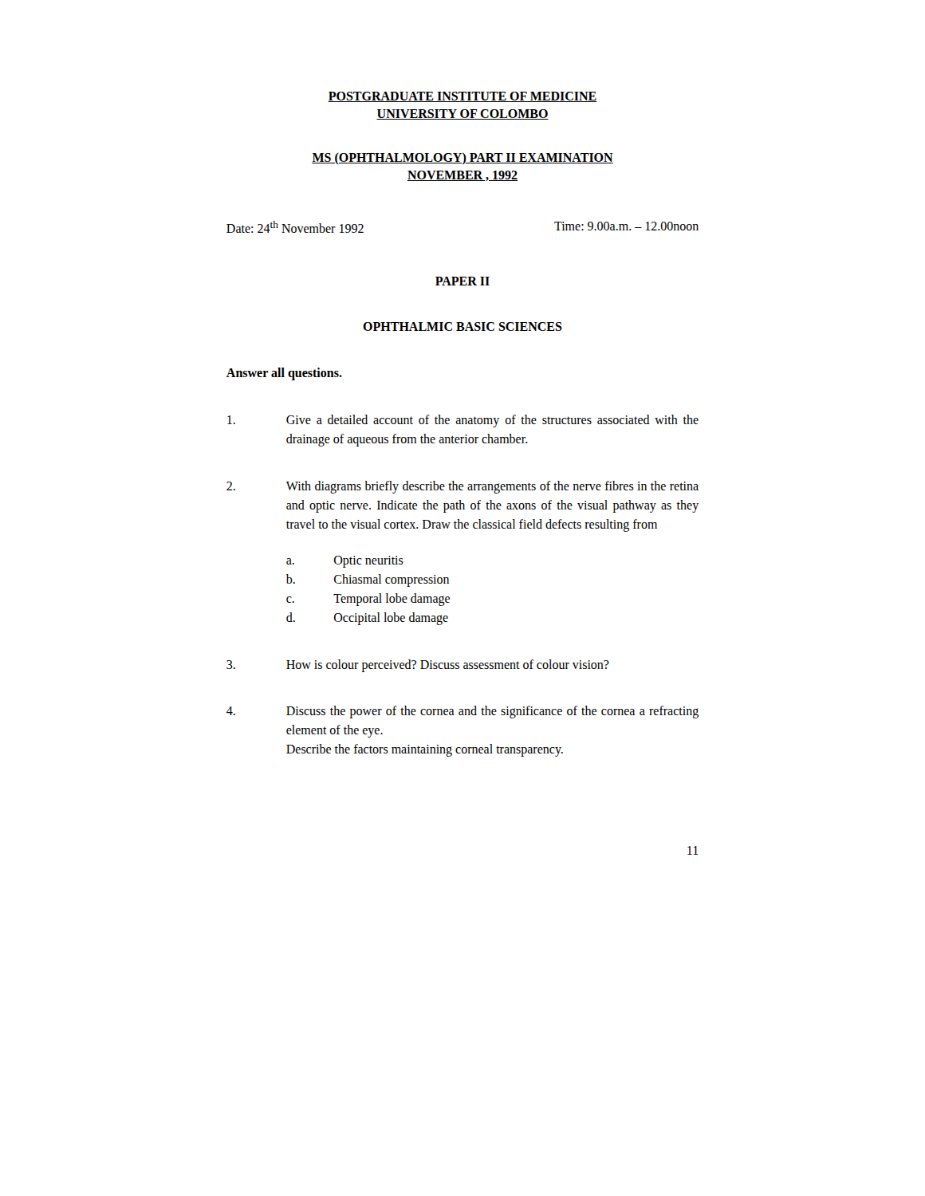POSTGRADUATE INSTITUTE OF MEDICINE
UNIVERSITY OF COLOMBO
MS (OPHTHALMOLOGY) PART II EXAMINATION
NOVEMBER , 1992
Date: 24th November 1992 Time: 9.00a.m. – 12.00noon
PAPER II
OPHTHALMIC BASIC SCIENCES
Answer all questions.
1. Give a detailed account of the anatomy of the structures associated with the drainage of aqueous from the anterior chamber.
2. With diagrams briefly describe the arrangements of the nerve fibres in the retina and optic nerve. Indicate the path of the axons of the visual pathway as they travel to the visual cortex. Draw the classical field defects resulting from
a. Optic neuritis
b. Chiasmal compression
c. Temporal lobe damage
d. Occipital lobe damage
3. How is colour perceived? Discuss assessment of colour vision?
4. Discuss the power of the cornea and the significance of the cornea a refracting element of the eye.
Describe the factors maintaining corneal transparency.
11